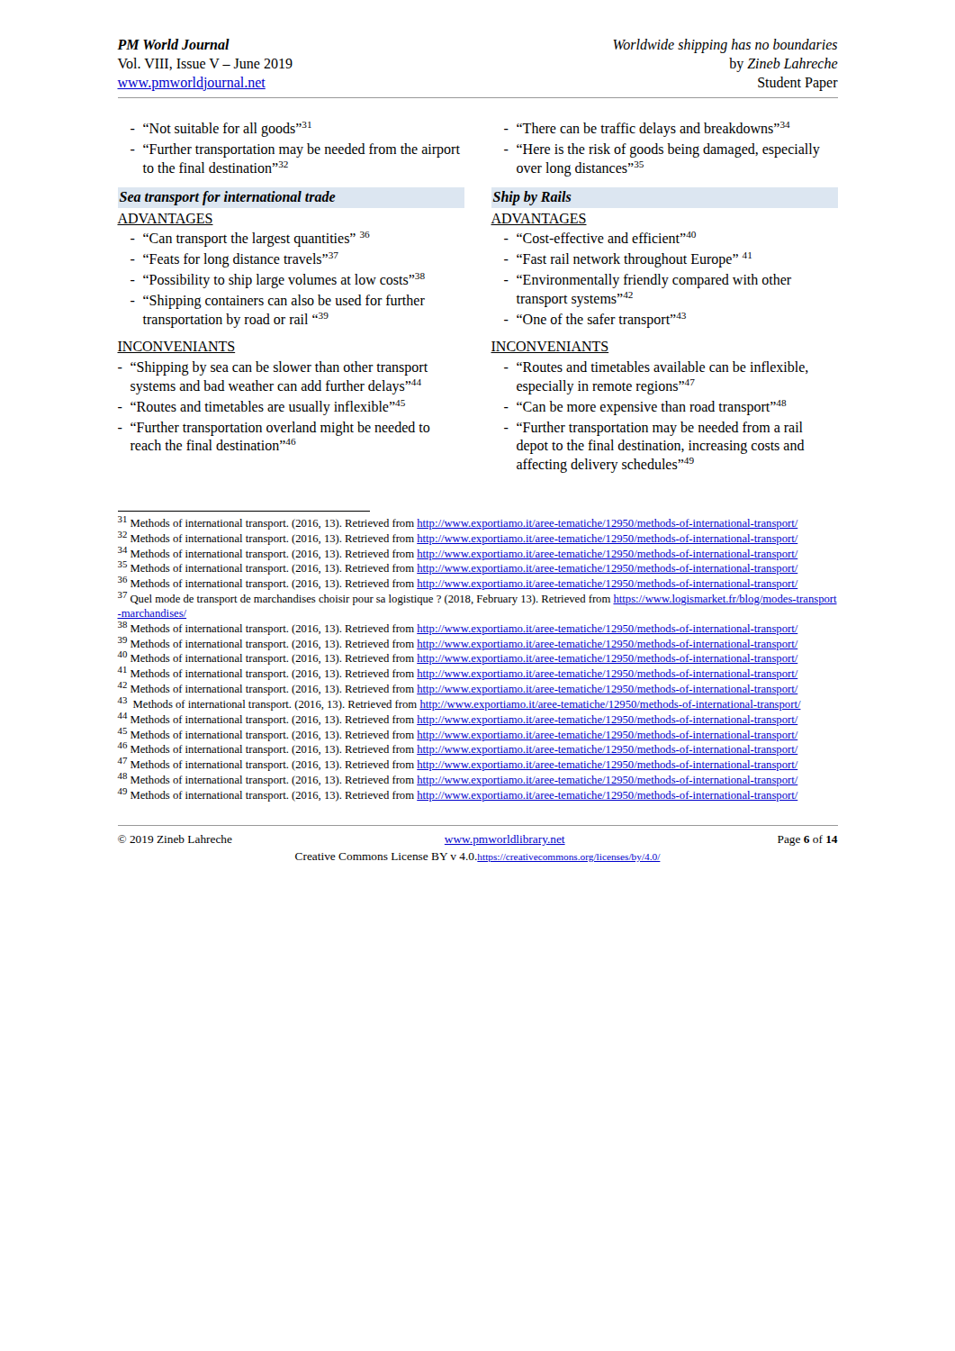PM World Journal
Vol. VIII, Issue V – June 2019
www.pmworldjournal.net
Worldwide shipping has no boundaries
by Zineb Lahreche
Student Paper
“Not suitable for all goods”31
“Further transportation may be needed from the airport to the final destination”32
Sea transport for international trade
ADVANTAGES
“Can transport the largest quantities” 36
“Feats for long distance travels”37
“Possibility to ship large volumes at low costs”38
“Shipping containers can also be used for further transportation by road or rail “39
INCONVENIANTS
“Shipping by sea can be slower than other transport systems and bad weather can add further delays”44
“Routes and timetables are usually inflexible”45
“Further transportation overland might be needed to reach the final destination”46
“There can be traffic delays and breakdowns”34
“Here is the risk of goods being damaged, especially over long distances”35
Ship by Rails
ADVANTAGES
“Cost-effective and efficient”40
“Fast rail network throughout Europe” 41
“Environmentally friendly compared with other transport systems”42
“One of the safer transport”43
INCONVENIANTS
“Routes and timetables available can be inflexible, especially in remote regions”47
“Can be more expensive than road transport”48
“Further transportation may be needed from a rail depot to the final destination, increasing costs and affecting delivery schedules”49
31 Methods of international transport. (2016, 13). Retrieved from http://www.exportiamo.it/aree-tematiche/12950/methods-of-international-transport/
32 Methods of international transport. (2016, 13). Retrieved from http://www.exportiamo.it/aree-tematiche/12950/methods-of-international-transport/
34 Methods of international transport. (2016, 13). Retrieved from http://www.exportiamo.it/aree-tematiche/12950/methods-of-international-transport/
35 Methods of international transport. (2016, 13). Retrieved from http://www.exportiamo.it/aree-tematiche/12950/methods-of-international-transport/
36 Methods of international transport. (2016, 13). Retrieved from http://www.exportiamo.it/aree-tematiche/12950/methods-of-international-transport/
37 Quel mode de transport de marchandises choisir pour sa logistique ? (2018, February 13). Retrieved from https://www.logismarket.fr/blog/modes-transport-marchandises/
38 Methods of international transport. (2016, 13). Retrieved from http://www.exportiamo.it/aree-tematiche/12950/methods-of-international-transport/
39 Methods of international transport. (2016, 13). Retrieved from http://www.exportiamo.it/aree-tematiche/12950/methods-of-international-transport/
40 Methods of international transport. (2016, 13). Retrieved from http://www.exportiamo.it/aree-tematiche/12950/methods-of-international-transport/
41 Methods of international transport. (2016, 13). Retrieved from http://www.exportiamo.it/aree-tematiche/12950/methods-of-international-transport/
42 Methods of international transport. (2016, 13). Retrieved from http://www.exportiamo.it/aree-tematiche/12950/methods-of-international-transport/
43 Methods of international transport. (2016, 13). Retrieved from http://www.exportiamo.it/aree-tematiche/12950/methods-of-international-transport/
44 Methods of international transport. (2016, 13). Retrieved from http://www.exportiamo.it/aree-tematiche/12950/methods-of-international-transport/
45 Methods of international transport. (2016, 13). Retrieved from http://www.exportiamo.it/aree-tematiche/12950/methods-of-international-transport/
46 Methods of international transport. (2016, 13). Retrieved from http://www.exportiamo.it/aree-tematiche/12950/methods-of-international-transport/
47 Methods of international transport. (2016, 13). Retrieved from http://www.exportiamo.it/aree-tematiche/12950/methods-of-international-transport/
48 Methods of international transport. (2016, 13). Retrieved from http://www.exportiamo.it/aree-tematiche/12950/methods-of-international-transport/
49 Methods of international transport. (2016, 13). Retrieved from http://www.exportiamo.it/aree-tematiche/12950/methods-of-international-transport/
© 2019 Zineb Lahreche
www.pmworldlibrary.net
Page 6 of 14
Creative Commons License BY v 4.0.https://creativecommons.org/licenses/by/4.0/